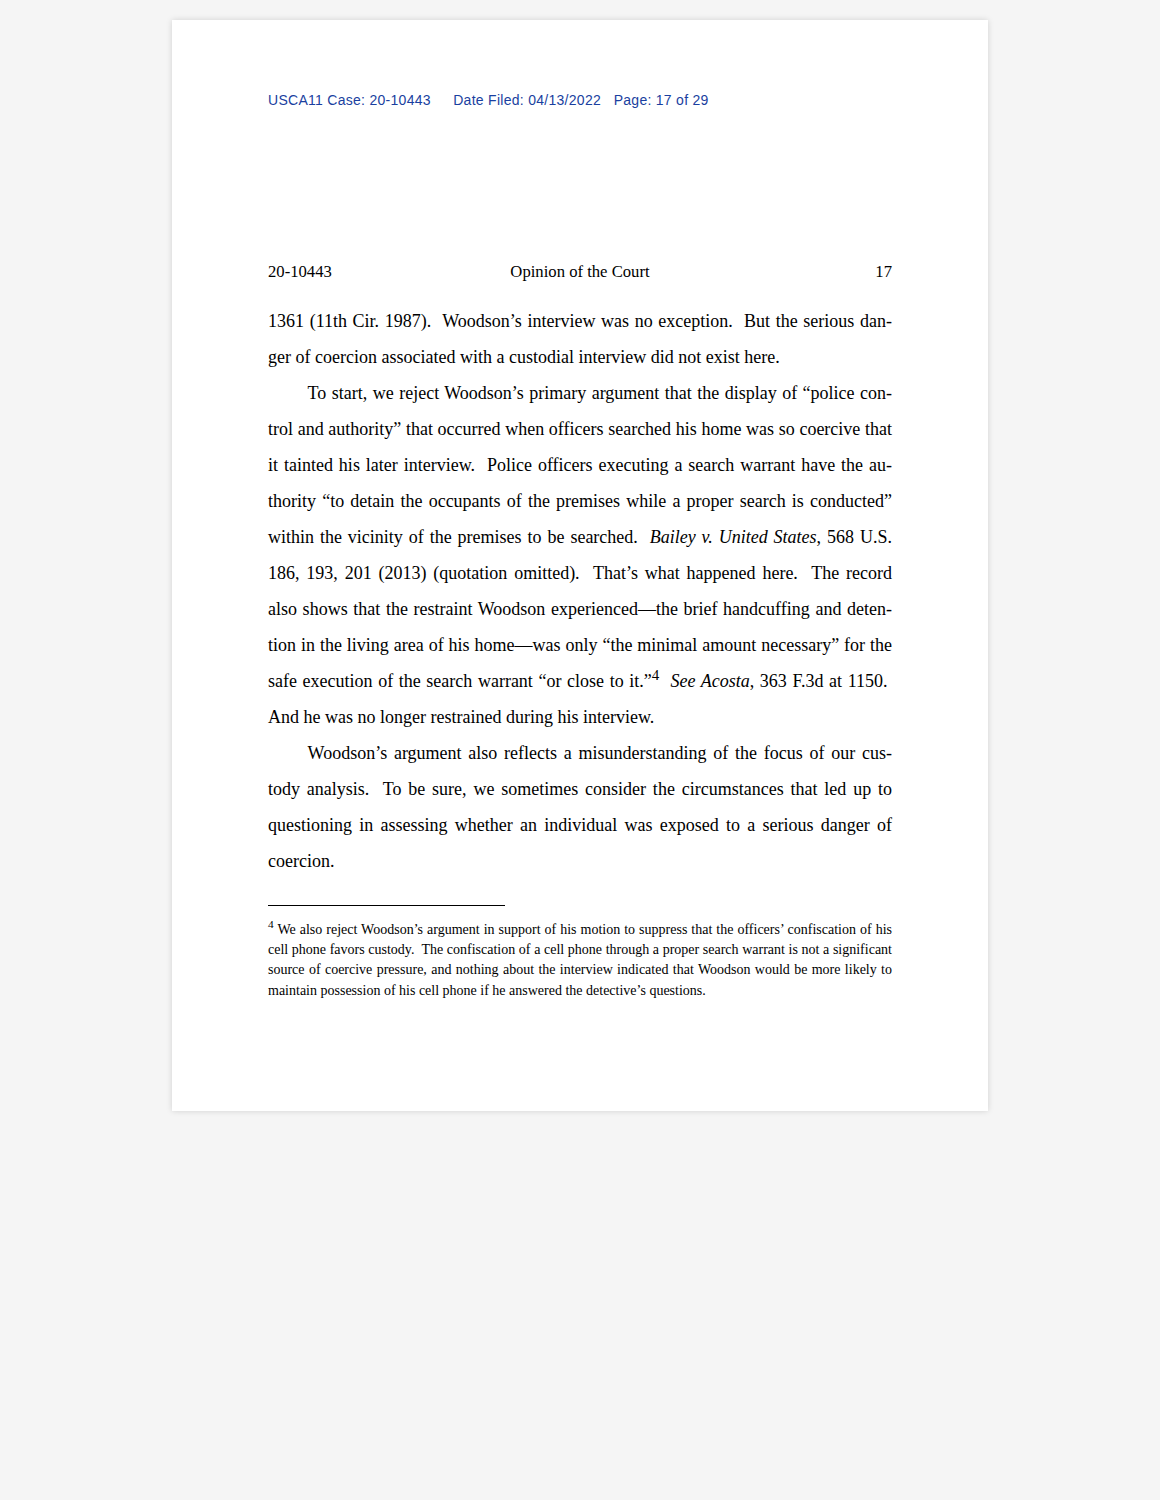USCA11 Case: 20-10443 Date Filed: 04/13/2022 Page: 17 of 29
20-10443 Opinion of the Court 17
1361 (11th Cir. 1987). Woodson’s interview was no exception. But the serious danger of coercion associated with a custodial interview did not exist here.
To start, we reject Woodson’s primary argument that the display of “police control and authority” that occurred when officers searched his home was so coercive that it tainted his later interview. Police officers executing a search warrant have the authority “to detain the occupants of the premises while a proper search is conducted” within the vicinity of the premises to be searched. Bailey v. United States, 568 U.S. 186, 193, 201 (2013) (quotation omitted). That’s what happened here. The record also shows that the restraint Woodson experienced—the brief handcuffing and detention in the living area of his home—was only “the minimal amount necessary” for the safe execution of the search warrant “or close to it.”4 See Acosta, 363 F.3d at 1150. And he was no longer restrained during his interview.
Woodson’s argument also reflects a misunderstanding of the focus of our custody analysis. To be sure, we sometimes consider the circumstances that led up to questioning in assessing whether an individual was exposed to a serious danger of coercion.
4 We also reject Woodson’s argument in support of his motion to suppress that the officers’ confiscation of his cell phone favors custody. The confiscation of a cell phone through a proper search warrant is not a significant source of coercive pressure, and nothing about the interview indicated that Woodson would be more likely to maintain possession of his cell phone if he answered the detective’s questions.